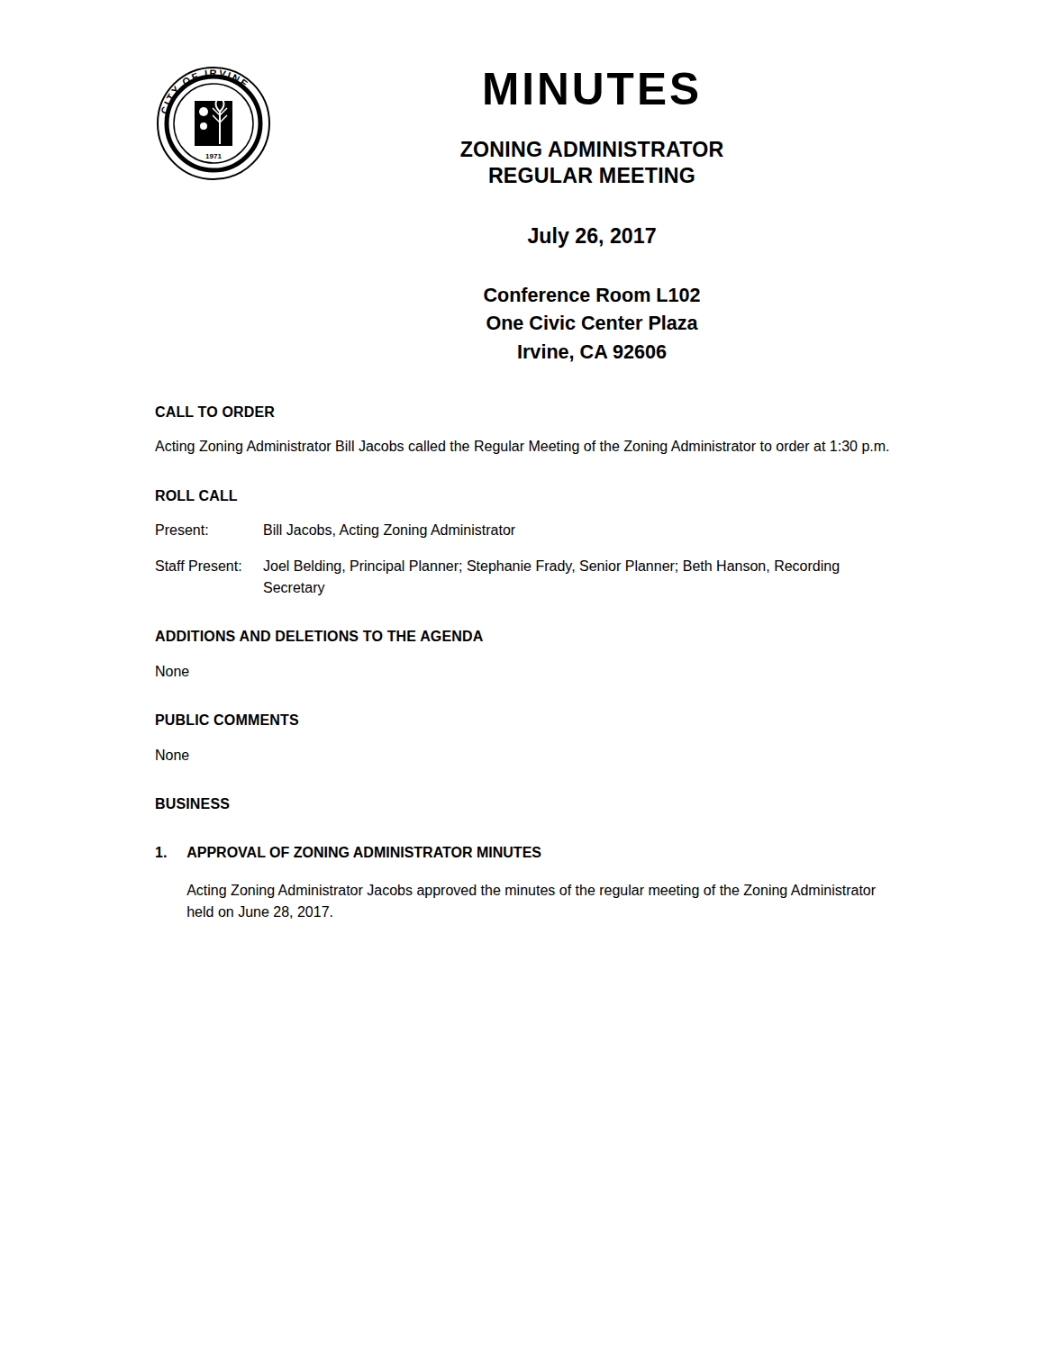CITY OF IRVINE 1971
MINUTES
ZONING ADMINISTRATOR
REGULAR MEETING
July 26, 2017
Conference Room L102
One Civic Center Plaza
Irvine, CA 92606
Call to Order
Acting Zoning Administrator Bill Jacobs called the Regular Meeting of the Zoning Administrator to order at 1:30 p.m.
Roll Call
Present:
Bill Jacobs, Acting Zoning Administrator
Staff Present:
Joel Belding, Principal Planner; Stephanie Frady, Senior Planner; Beth Hanson, Recording Secretary
Additions and Deletions to the Agenda
None
Public Comments
None
Business
1.
Approval of Zoning Administrator Minutes
Acting Zoning Administrator Jacobs approved the minutes of the regular meeting of the Zoning Administrator held on June 28, 2017.